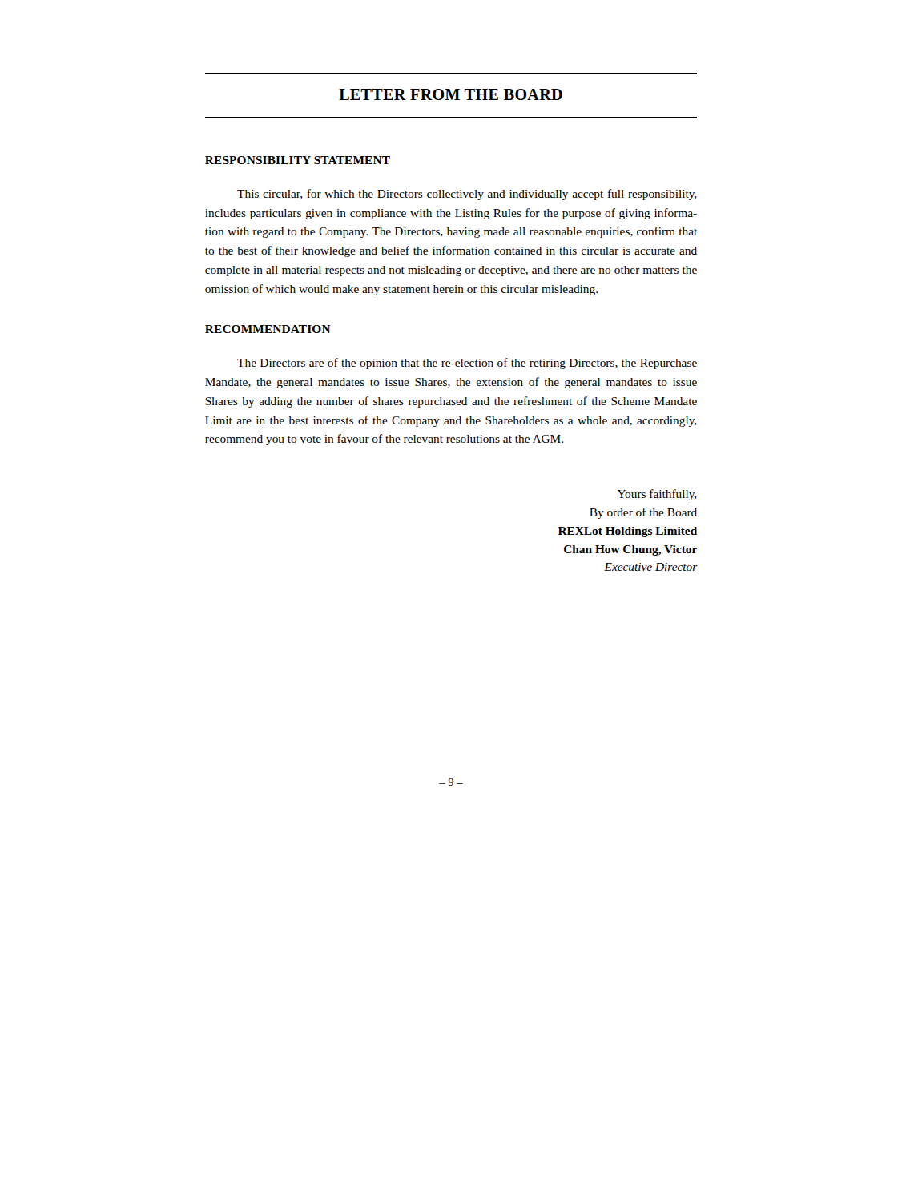LETTER FROM THE BOARD
RESPONSIBILITY STATEMENT
This circular, for which the Directors collectively and individually accept full responsibility, includes particulars given in compliance with the Listing Rules for the purpose of giving information with regard to the Company. The Directors, having made all reasonable enquiries, confirm that to the best of their knowledge and belief the information contained in this circular is accurate and complete in all material respects and not misleading or deceptive, and there are no other matters the omission of which would make any statement herein or this circular misleading.
RECOMMENDATION
The Directors are of the opinion that the re-election of the retiring Directors, the Repurchase Mandate, the general mandates to issue Shares, the extension of the general mandates to issue Shares by adding the number of shares repurchased and the refreshment of the Scheme Mandate Limit are in the best interests of the Company and the Shareholders as a whole and, accordingly, recommend you to vote in favour of the relevant resolutions at the AGM.
Yours faithfully, By order of the Board REXLot Holdings Limited Chan How Chung, Victor Executive Director
– 9 –